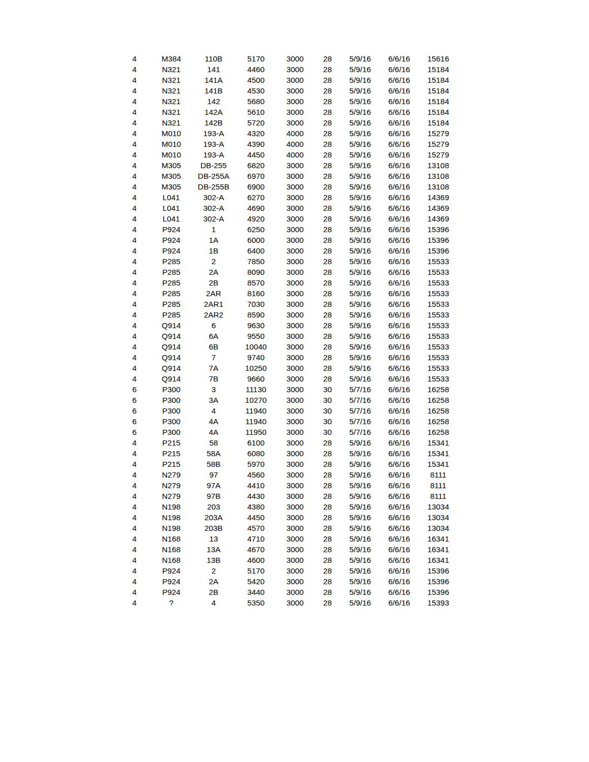| 4 | M384 | 110B | 5170 | 3000 | 28 | 5/9/16 | 6/6/16 | 15616 |
| 4 | N321 | 141 | 4460 | 3000 | 28 | 5/9/16 | 6/6/16 | 15184 |
| 4 | N321 | 141A | 4500 | 3000 | 28 | 5/9/16 | 6/6/16 | 15184 |
| 4 | N321 | 141B | 4530 | 3000 | 28 | 5/9/16 | 6/6/16 | 15184 |
| 4 | N321 | 142 | 5680 | 3000 | 28 | 5/9/16 | 6/6/16 | 15184 |
| 4 | N321 | 142A | 5610 | 3000 | 28 | 5/9/16 | 6/6/16 | 15184 |
| 4 | N321 | 142B | 5720 | 3000 | 28 | 5/9/16 | 6/6/16 | 15184 |
| 4 | M010 | 193-A | 4320 | 4000 | 28 | 5/9/16 | 6/6/16 | 15279 |
| 4 | M010 | 193-A | 4390 | 4000 | 28 | 5/9/16 | 6/6/16 | 15279 |
| 4 | M010 | 193-A | 4450 | 4000 | 28 | 5/9/16 | 6/6/16 | 15279 |
| 4 | M305 | DB-255 | 6820 | 3000 | 28 | 5/9/16 | 6/6/16 | 13108 |
| 4 | M305 | DB-255A | 6970 | 3000 | 28 | 5/9/16 | 6/6/16 | 13108 |
| 4 | M305 | DB-255B | 6900 | 3000 | 28 | 5/9/16 | 6/6/16 | 13108 |
| 4 | L041 | 302-A | 6270 | 3000 | 28 | 5/9/16 | 6/6/16 | 14369 |
| 4 | L041 | 302-A | 4690 | 3000 | 28 | 5/9/16 | 6/6/16 | 14369 |
| 4 | L041 | 302-A | 4920 | 3000 | 28 | 5/9/16 | 6/6/16 | 14369 |
| 4 | P924 | 1 | 6250 | 3000 | 28 | 5/9/16 | 6/6/16 | 15396 |
| 4 | P924 | 1A | 6000 | 3000 | 28 | 5/9/16 | 6/6/16 | 15396 |
| 4 | P924 | 1B | 6400 | 3000 | 28 | 5/9/16 | 6/6/16 | 15396 |
| 4 | P285 | 2 | 7850 | 3000 | 28 | 5/9/16 | 6/6/16 | 15533 |
| 4 | P285 | 2A | 8090 | 3000 | 28 | 5/9/16 | 6/6/16 | 15533 |
| 4 | P285 | 2B | 8570 | 3000 | 28 | 5/9/16 | 6/6/16 | 15533 |
| 4 | P285 | 2AR | 8160 | 3000 | 28 | 5/9/16 | 6/6/16 | 15533 |
| 4 | P285 | 2AR1 | 7030 | 3000 | 28 | 5/9/16 | 6/6/16 | 15533 |
| 4 | P285 | 2AR2 | 8590 | 3000 | 28 | 5/9/16 | 6/6/16 | 15533 |
| 4 | Q914 | 6 | 9630 | 3000 | 28 | 5/9/16 | 6/6/16 | 15533 |
| 4 | Q914 | 6A | 9550 | 3000 | 28 | 5/9/16 | 6/6/16 | 15533 |
| 4 | Q914 | 6B | 10040 | 3000 | 28 | 5/9/16 | 6/6/16 | 15533 |
| 4 | Q914 | 7 | 9740 | 3000 | 28 | 5/9/16 | 6/6/16 | 15533 |
| 4 | Q914 | 7A | 10250 | 3000 | 28 | 5/9/16 | 6/6/16 | 15533 |
| 4 | Q914 | 7B | 9660 | 3000 | 28 | 5/9/16 | 6/6/16 | 15533 |
| 6 | P300 | 3 | 11130 | 3000 | 30 | 5/7/16 | 6/6/16 | 16258 |
| 6 | P300 | 3A | 10270 | 3000 | 30 | 5/7/16 | 6/6/16 | 16258 |
| 6 | P300 | 4 | 11940 | 3000 | 30 | 5/7/16 | 6/6/16 | 16258 |
| 6 | P300 | 4A | 11940 | 3000 | 30 | 5/7/16 | 6/6/16 | 16258 |
| 6 | P300 | 4A | 11950 | 3000 | 30 | 5/7/16 | 6/6/16 | 16258 |
| 4 | P215 | 58 | 6100 | 3000 | 28 | 5/9/16 | 6/6/16 | 15341 |
| 4 | P215 | 58A | 6080 | 3000 | 28 | 5/9/16 | 6/6/16 | 15341 |
| 4 | P215 | 58B | 5970 | 3000 | 28 | 5/9/16 | 6/6/16 | 15341 |
| 4 | N279 | 97 | 4560 | 3000 | 28 | 5/9/16 | 6/6/16 | 8111 |
| 4 | N279 | 97A | 4410 | 3000 | 28 | 5/9/16 | 6/6/16 | 8111 |
| 4 | N279 | 97B | 4430 | 3000 | 28 | 5/9/16 | 6/6/16 | 8111 |
| 4 | N198 | 203 | 4380 | 3000 | 28 | 5/9/16 | 6/6/16 | 13034 |
| 4 | N198 | 203A | 4450 | 3000 | 28 | 5/9/16 | 6/6/16 | 13034 |
| 4 | N198 | 203B | 4570 | 3000 | 28 | 5/9/16 | 6/6/16 | 13034 |
| 4 | N168 | 13 | 4710 | 3000 | 28 | 5/9/16 | 6/6/16 | 16341 |
| 4 | N168 | 13A | 4670 | 3000 | 28 | 5/9/16 | 6/6/16 | 16341 |
| 4 | N168 | 13B | 4600 | 3000 | 28 | 5/9/16 | 6/6/16 | 16341 |
| 4 | P924 | 2 | 5170 | 3000 | 28 | 5/9/16 | 6/6/16 | 15396 |
| 4 | P924 | 2A | 5420 | 3000 | 28 | 5/9/16 | 6/6/16 | 15396 |
| 4 | P924 | 2B | 3440 | 3000 | 28 | 5/9/16 | 6/6/16 | 15396 |
| 4 | ? | 4 | 5350 | 3000 | 28 | 5/9/16 | 6/6/16 | 15393 |